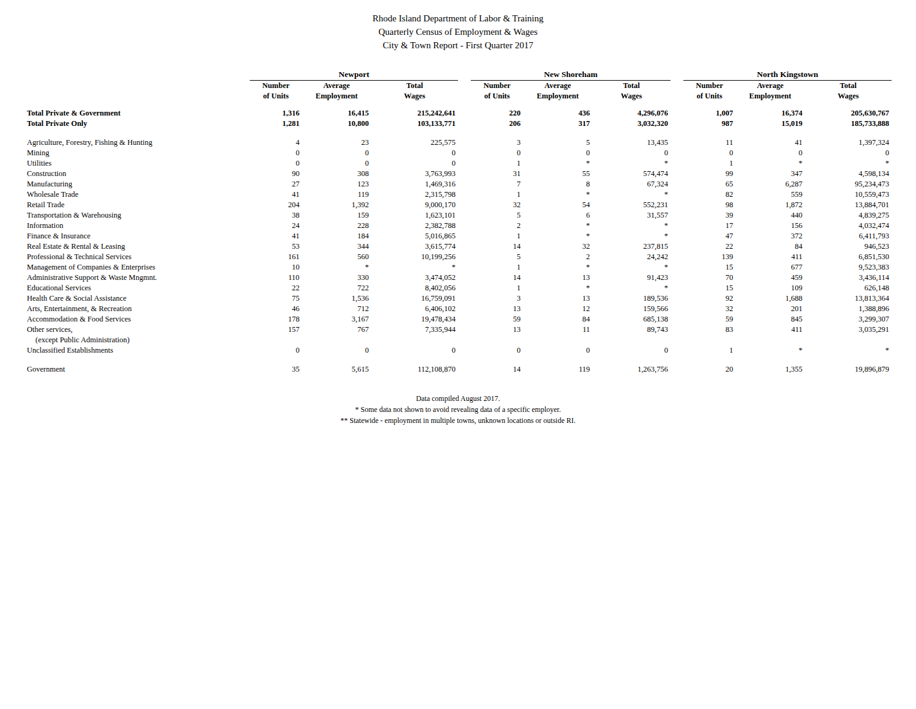Rhode Island Department of Labor & Training
Quarterly Census of Employment & Wages
City & Town Report - First Quarter 2017
| | Newport | | New Shoreham | | North Kingstown |
| | Number | Average | Total | | Number | Average | Total | | Number | Average | Total |
| | of Units | Employment | Wages | | of Units | Employment | Wages | | of Units | Employment | Wages |
| Total Private & Government | 1,316 | 16,415 | 215,242,641 | | 220 | 436 | 4,296,076 | | 1,007 | 16,374 | 205,630,767 |
| Total Private Only | 1,281 | 10,800 | 103,133,771 | | 206 | 317 | 3,032,320 | | 987 | 15,019 | 185,733,888 |
| Agriculture, Forestry, Fishing & Hunting | 4 | 23 | 225,575 | | 3 | 5 | 13,435 | | 11 | 41 | 1,397,324 |
| Mining | 0 | 0 | 0 | | 0 | 0 | 0 | | 0 | 0 | 0 |
| Utilities | 0 | 0 | 0 | | 1 | * | * | | 1 | * | * |
| Construction | 90 | 308 | 3,763,993 | | 31 | 55 | 574,474 | | 99 | 347 | 4,598,134 |
| Manufacturing | 27 | 123 | 1,469,316 | | 7 | 8 | 67,324 | | 65 | 6,287 | 95,234,473 |
| Wholesale Trade | 41 | 119 | 2,315,798 | | 1 | * | * | | 82 | 559 | 10,559,473 |
| Retail Trade | 204 | 1,392 | 9,000,170 | | 32 | 54 | 552,231 | | 98 | 1,872 | 13,884,701 |
| Transportation & Warehousing | 38 | 159 | 1,623,101 | | 5 | 6 | 31,557 | | 39 | 440 | 4,839,275 |
| Information | 24 | 228 | 2,382,788 | | 2 | * | * | | 17 | 156 | 4,032,474 |
| Finance & Insurance | 41 | 184 | 5,016,865 | | 1 | * | * | | 47 | 372 | 6,411,793 |
| Real Estate & Rental & Leasing | 53 | 344 | 3,615,774 | | 14 | 32 | 237,815 | | 22 | 84 | 946,523 |
| Professional & Technical Services | 161 | 560 | 10,199,256 | | 5 | 2 | 24,242 | | 139 | 411 | 6,851,530 |
| Management of Companies & Enterprises | 10 | * | * | | 1 | * | * | | 15 | 677 | 9,523,383 |
| Administrative Support & Waste Mngmnt. | 110 | 330 | 3,474,052 | | 14 | 13 | 91,423 | | 70 | 459 | 3,436,114 |
| Educational Services | 22 | 722 | 8,402,056 | | 1 | * | * | | 15 | 109 | 626,148 |
| Health Care & Social Assistance | 75 | 1,536 | 16,759,091 | | 3 | 13 | 189,536 | | 92 | 1,688 | 13,813,364 |
| Arts, Entertainment, & Recreation | 46 | 712 | 6,406,102 | | 13 | 12 | 159,566 | | 32 | 201 | 1,388,896 |
| Accommodation & Food Services | 178 | 3,167 | 19,478,434 | | 59 | 84 | 685,138 | | 59 | 845 | 3,299,307 |
| Other services, | 157 | 767 | 7,335,944 | | 13 | 11 | 89,743 | | 83 | 411 | 3,035,291 |
| (except Public Administration) | | | | | | | | | | | |
| Unclassified Establishments | 0 | 0 | 0 | | 0 | 0 | 0 | | 1 | * | * |
| Government | 35 | 5,615 | 112,108,870 | | 14 | 119 | 1,263,756 | | 20 | 1,355 | 19,896,879 |
Data compiled August 2017.
* Some data not shown to avoid revealing data of a specific employer.
** Statewide - employment in multiple towns, unknown locations or outside RI.